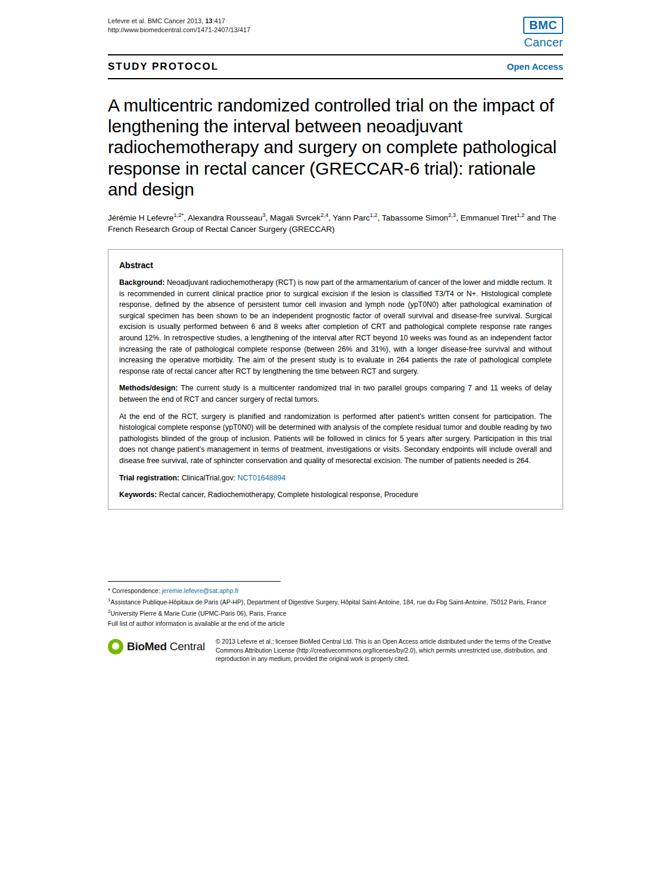Lefevre et al. BMC Cancer 2013, 13:417
http://www.biomedcentral.com/1471-2407/13/417
BMC Cancer
Study protocol
Open Access
A multicentric randomized controlled trial on the impact of lengthening the interval between neoadjuvant radiochemotherapy and surgery on complete pathological response in rectal cancer (GRECCAR-6 trial): rationale and design
Jérémie H Lefevre1,2*, Alexandra Rousseau3, Magali Svrcek2,4, Yann Parc1,2, Tabassome Simon2,3, Emmanuel Tiret1,2 and The French Research Group of Rectal Cancer Surgery (GRECCAR)
Abstract
Background: Neoadjuvant radiochemotherapy (RCT) is now part of the armamentarium of cancer of the lower and middle rectum. It is recommended in current clinical practice prior to surgical excision if the lesion is classified T3/T4 or N+. Histological complete response, defined by the absence of persistent tumor cell invasion and lymph node (ypT0N0) after pathological examination of surgical specimen has been shown to be an independent prognostic factor of overall survival and disease-free survival. Surgical excision is usually performed between 6 and 8 weeks after completion of CRT and pathological complete response rate ranges around 12%. In retrospective studies, a lengthening of the interval after RCT beyond 10 weeks was found as an independent factor increasing the rate of pathological complete response (between 26% and 31%), with a longer disease-free survival and without increasing the operative morbidity. The aim of the present study is to evaluate in 264 patients the rate of pathological complete response rate of rectal cancer after RCT by lengthening the time between RCT and surgery.
Methods/design: The current study is a multicenter randomized trial in two parallel groups comparing 7 and 11 weeks of delay between the end of RCT and cancer surgery of rectal tumors.
At the end of the RCT, surgery is planified and randomization is performed after patient's written consent for participation. The histological complete response (ypT0N0) will be determined with analysis of the complete residual tumor and double reading by two pathologists blinded of the group of inclusion. Patients will be followed in clinics for 5 years after surgery. Participation in this trial does not change patient's management in terms of treatment, investigations or visits. Secondary endpoints will include overall and disease free survival, rate of sphincter conservation and quality of mesorectal excision. The number of patients needed is 264.
Trial registration: ClinicalTrial.gov: NCT01648894
Keywords: Rectal cancer, Radiochemotherapy, Complete histological response, Procedure
* Correspondence: jeremie.lefevre@sat.aphp.fr
1Assistance Publique-Hôpitaux de Paris (AP-HP), Department of Digestive Surgery, Hôpital Saint-Antoine, 184, rue du Fbg Saint-Antoine, 75012 Paris, France
2University Pierre & Marie Curie (UPMC-Paris 06), Paris, France
Full list of author information is available at the end of the article
BioMed Central
© 2013 Lefevre et al.; licensee BioMed Central Ltd. This is an Open Access article distributed under the terms of the Creative Commons Attribution License (http://creativecommons.org/licenses/by/2.0), which permits unrestricted use, distribution, and reproduction in any medium, provided the original work is properly cited.